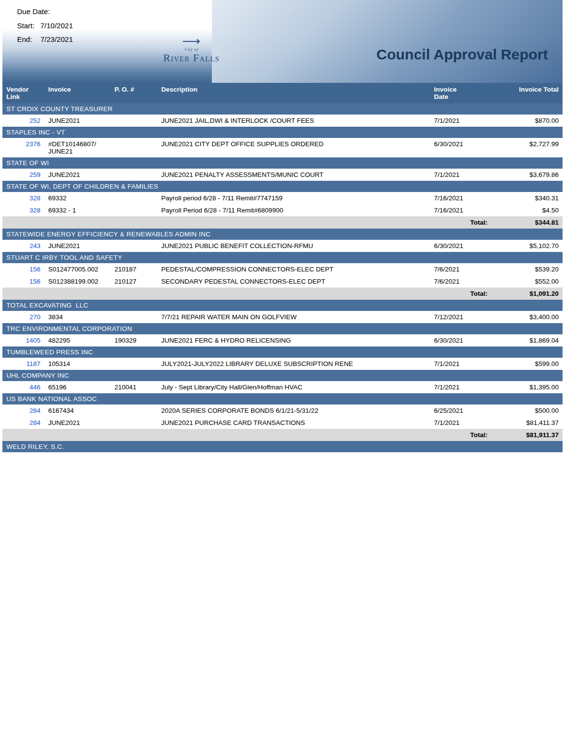Due Date:
Start: 7/10/2021
End: 7/23/2021
⟶
City of
RIVER FALLS
Council Approval Report
| Vendor Link | Invoice | P. O. # | Description | Invoice Date | Invoice Total |
| --- | --- | --- | --- | --- | --- |
| ST CROIX COUNTY TREASURER |
| 252 | JUNE2021 | | JUNE2021 JAIL,DWI & INTERLOCK /COURT FEES | 7/1/2021 | $870.00 |
| STAPLES INC - VT |
| 2376 | #DET10146807/ JUNE21 | | JUNE2021 CITY DEPT OFFICE SUPPLIES ORDERED | 6/30/2021 | $2,727.99 |
| STATE OF WI |
| 259 | JUNE2021 | | JUNE2021 PENALTY ASSESSMENTS/MUNIC COURT | 7/1/2021 | $3,679.86 |
| STATE OF WI, DEPT OF CHILDREN & FAMILIES |
| 328 | 69332 | | Payroll period 6/28 - 7/11 Remit#7747159 | 7/16/2021 | $340.31 |
| 328 | 69332 - 1 | | Payroll Period 6/28 - 7/11 Remit#6809900 | 7/16/2021 | $4.50 |
| | | | | Total: | $344.81 |
| STATEWIDE ENERGY EFFICIENCY & RENEWABLES ADMIN INC |
| 243 | JUNE2021 | | JUNE2021 PUBLIC BENEFIT COLLECTION-RFMU | 6/30/2021 | $5,102.70 |
| STUART C IRBY TOOL AND SAFETY |
| 156 | S012477005.002 | 210187 | PEDESTAL/COMPRESSION CONNECTORS-ELEC DEPT | 7/6/2021 | $539.20 |
| 156 | S012388199.002 | 210127 | SECONDARY PEDESTAL CONNECTORS-ELEC DEPT | 7/6/2021 | $552.00 |
| | | | | Total: | $1,091.20 |
| TOTAL EXCAVATING LLC |
| 270 | 3834 | | 7/7/21 REPAIR WATER MAIN ON GOLFVIEW | 7/12/2021 | $3,400.00 |
| TRC ENVIRONMENTAL CORPORATION |
| 1405 | 482295 | 190329 | JUNE2021 FERC & HYDRO RELICENSING | 6/30/2021 | $1,869.04 |
| TUMBLEWEED PRESS INC |
| 1187 | 105314 | | JULY2021-JULY2022 LIBRARY DELUXE SUBSCRIPTION RENE | 7/1/2021 | $599.00 |
| UHL COMPANY INC |
| 446 | 65196 | 210041 | July - Sept Library/City Hall/Glen/Hoffman HVAC | 7/1/2021 | $1,395.00 |
| US BANK NATIONAL ASSOC |
| 284 | 6167434 | | 2020A SERIES CORPORATE BONDS 6/1/21-5/31/22 | 6/25/2021 | $500.00 |
| 284 | JUNE2021 | | JUNE2021 PURCHASE CARD TRANSACTIONS | 7/1/2021 | $81,411.37 |
| | | | | Total: | $81,911.37 |
| WELD RILEY, S.C. |